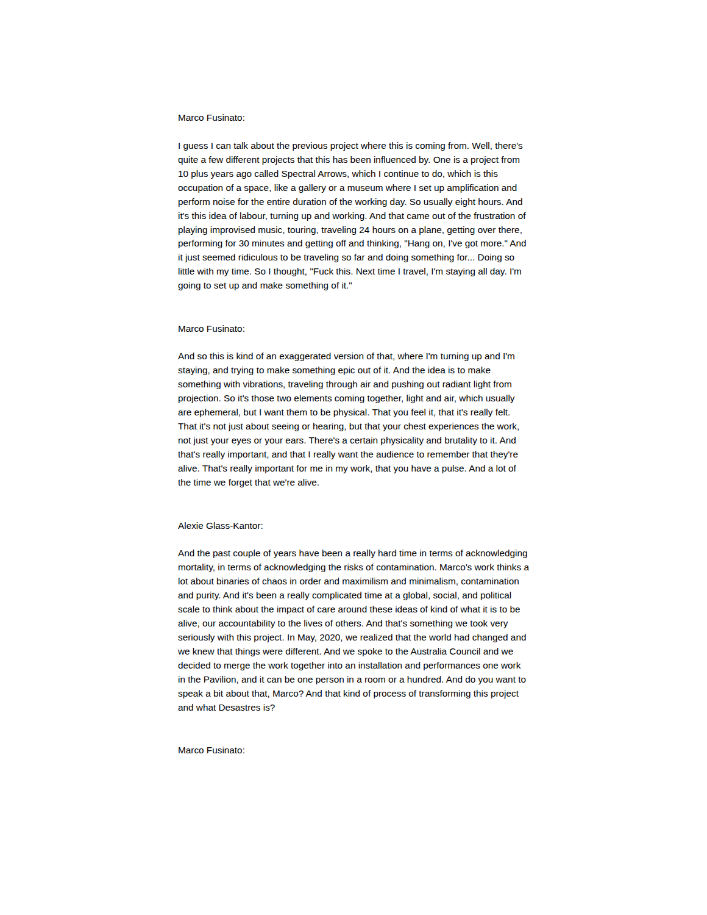Marco Fusinato:
I guess I can talk about the previous project where this is coming from. Well, there's quite a few different projects that this has been influenced by. One is a project from 10 plus years ago called Spectral Arrows, which I continue to do, which is this occupation of a space, like a gallery or a museum where I set up amplification and perform noise for the entire duration of the working day. So usually eight hours. And it's this idea of labour, turning up and working. And that came out of the frustration of playing improvised music, touring, traveling 24 hours on a plane, getting over there, performing for 30 minutes and getting off and thinking, "Hang on, I've got more." And it just seemed ridiculous to be traveling so far and doing something for... Doing so little with my time. So I thought, "Fuck this. Next time I travel, I'm staying all day. I'm going to set up and make something of it."
Marco Fusinato:
And so this is kind of an exaggerated version of that, where I'm turning up and I'm staying, and trying to make something epic out of it. And the idea is to make something with vibrations, traveling through air and pushing out radiant light from projection. So it's those two elements coming together, light and air, which usually are ephemeral, but I want them to be physical. That you feel it, that it's really felt. That it's not just about seeing or hearing, but that your chest experiences the work, not just your eyes or your ears. There's a certain physicality and brutality to it. And that's really important, and that I really want the audience to remember that they're alive. That's really important for me in my work, that you have a pulse. And a lot of the time we forget that we're alive.
Alexie Glass-Kantor:
And the past couple of years have been a really hard time in terms of acknowledging mortality, in terms of acknowledging the risks of contamination. Marco's work thinks a lot about binaries of chaos in order and maximilism and minimalism, contamination and purity. And it's been a really complicated time at a global, social, and political scale to think about the impact of care around these ideas of kind of what it is to be alive, our accountability to the lives of others. And that's something we took very seriously with this project. In May, 2020, we realized that the world had changed and we knew that things were different. And we spoke to the Australia Council and we decided to merge the work together into an installation and performances one work in the Pavilion, and it can be one person in a room or a hundred. And do you want to speak a bit about that, Marco? And that kind of process of transforming this project and what Desastres is?
Marco Fusinato: